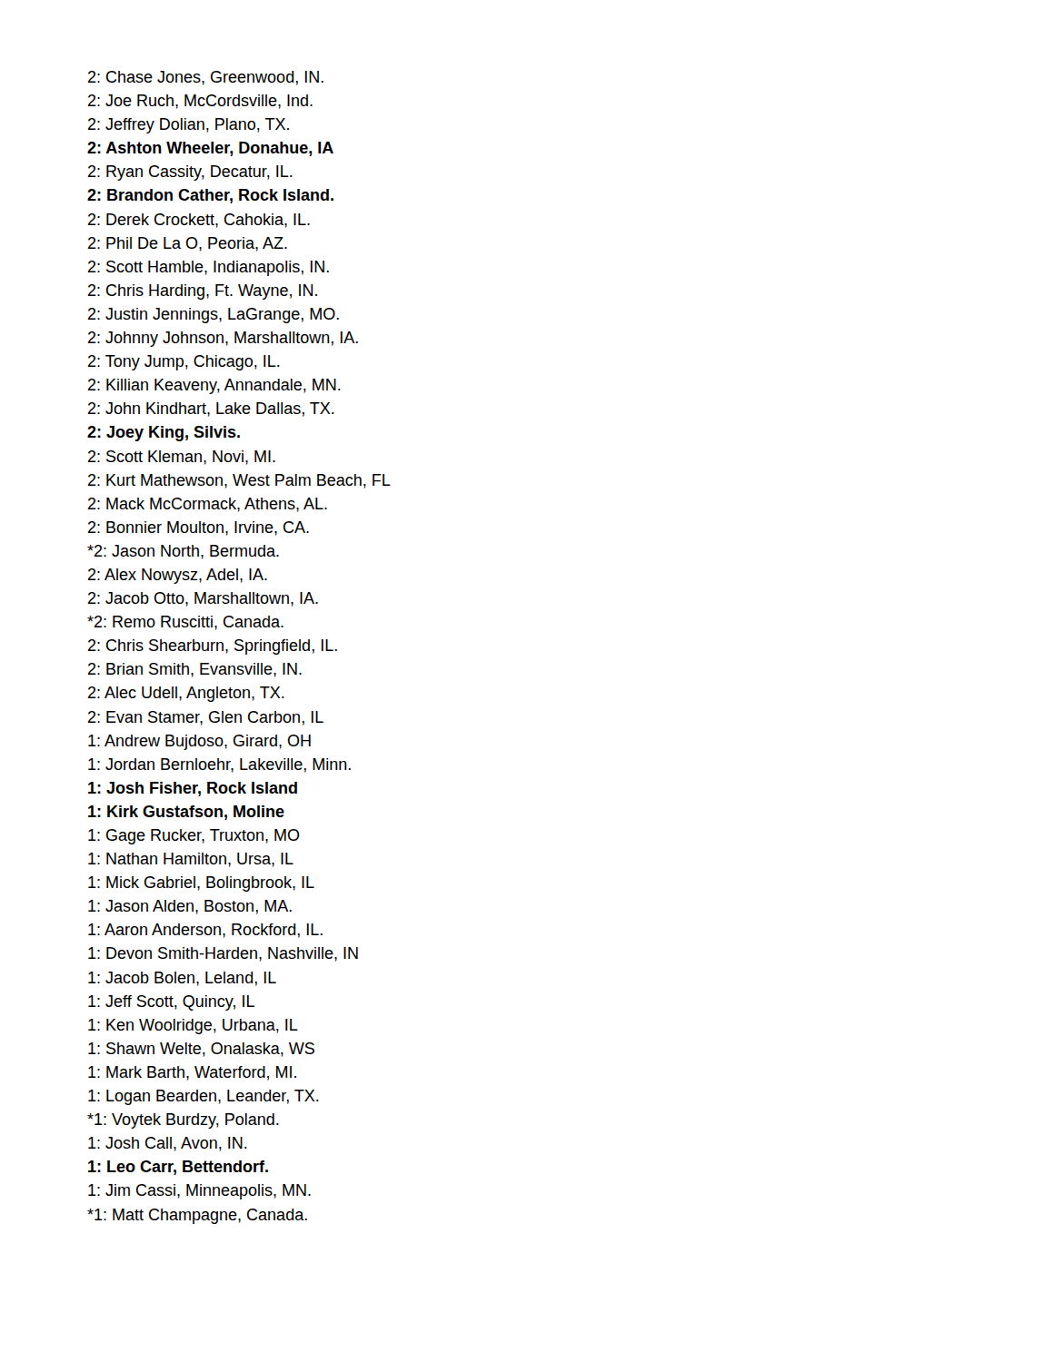2: Chase Jones, Greenwood, IN.
2: Joe Ruch, McCordsville, Ind.
2: Jeffrey Dolian, Plano, TX.
2: Ashton Wheeler, Donahue, IA
2: Ryan Cassity, Decatur, IL.
2: Brandon Cather, Rock Island.
2: Derek Crockett, Cahokia, IL.
2: Phil De La O, Peoria, AZ.
2: Scott Hamble, Indianapolis, IN.
2: Chris Harding, Ft. Wayne, IN.
2: Justin Jennings, LaGrange, MO.
2: Johnny Johnson, Marshalltown, IA.
2: Tony Jump, Chicago, IL.
2: Killian Keaveny, Annandale, MN.
2: John Kindhart, Lake Dallas, TX.
2: Joey King, Silvis.
2: Scott Kleman, Novi, MI.
2: Kurt Mathewson, West Palm Beach, FL
2: Mack McCormack, Athens, AL.
2: Bonnier Moulton, Irvine, CA.
*2: Jason North, Bermuda.
2: Alex Nowysz, Adel, IA.
2: Jacob Otto, Marshalltown, IA.
*2: Remo Ruscitti, Canada.
2: Chris Shearburn, Springfield, IL.
2: Brian Smith, Evansville, IN.
2: Alec Udell, Angleton, TX.
2: Evan Stamer, Glen Carbon, IL
1: Andrew Bujdoso, Girard, OH
1: Jordan Bernloehr, Lakeville, Minn.
1: Josh Fisher, Rock Island
1: Kirk Gustafson, Moline
1: Gage Rucker, Truxton, MO
1: Nathan Hamilton, Ursa, IL
1: Mick Gabriel, Bolingbrook, IL
1: Jason Alden, Boston, MA.
1: Aaron Anderson, Rockford, IL.
1: Devon Smith-Harden, Nashville, IN
1: Jacob Bolen, Leland, IL
1: Jeff Scott, Quincy, IL
1: Ken Woolridge, Urbana, IL
1: Shawn Welte, Onalaska, WS
1: Mark Barth, Waterford, MI.
1: Logan Bearden, Leander, TX.
*1: Voytek Burdzy, Poland.
1: Josh Call, Avon, IN.
1: Leo Carr, Bettendorf.
1: Jim Cassi, Minneapolis, MN.
*1: Matt Champagne, Canada.